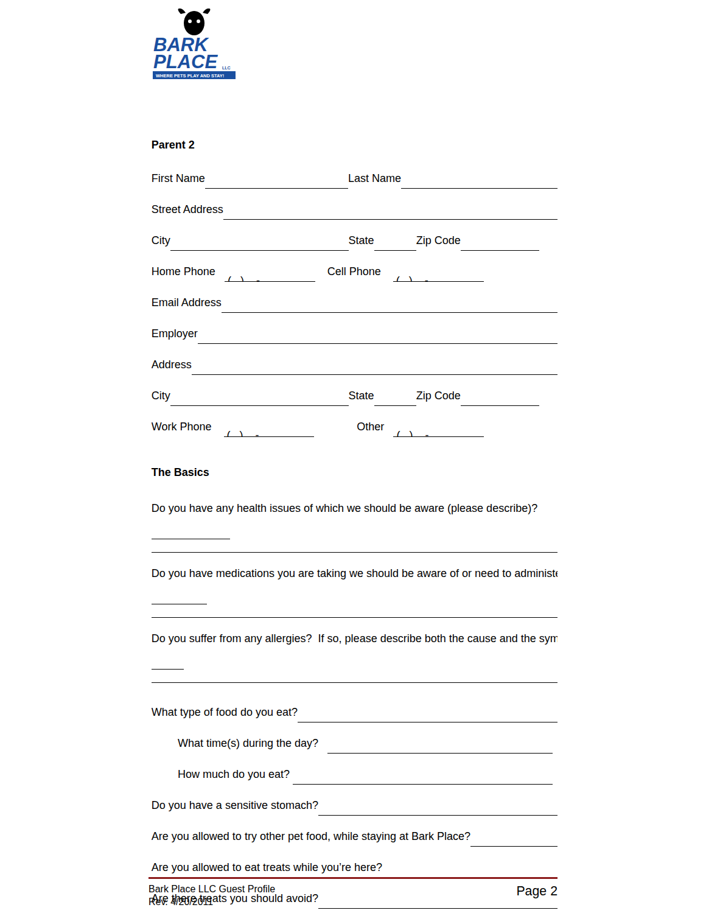Parent 2
First Name Last Name
Street Address
City State Zip Code
Home Phone ( ) - Cell Phone ( ) -
Email Address
Employer
Address
City State Zip Code
Work Phone ( ) - Other ( ) -
The Basics
Do you have any health issues of which we should be aware (please describe)?
Do you have medications you are taking we should be aware of or need to administer?
Do you suffer from any allergies? If so, please describe both the cause and the symptoms.
What type of food do you eat?
What time(s) during the day?
How much do you eat?
Do you have a sensitive stomach?
Are you allowed to try other pet food, while staying at Bark Place?
Are you allowed to eat treats while you’re here?
Are there treats you should avoid?
Bark Place LLC Guest Profile
Rev. 4/20/2011
Page 2